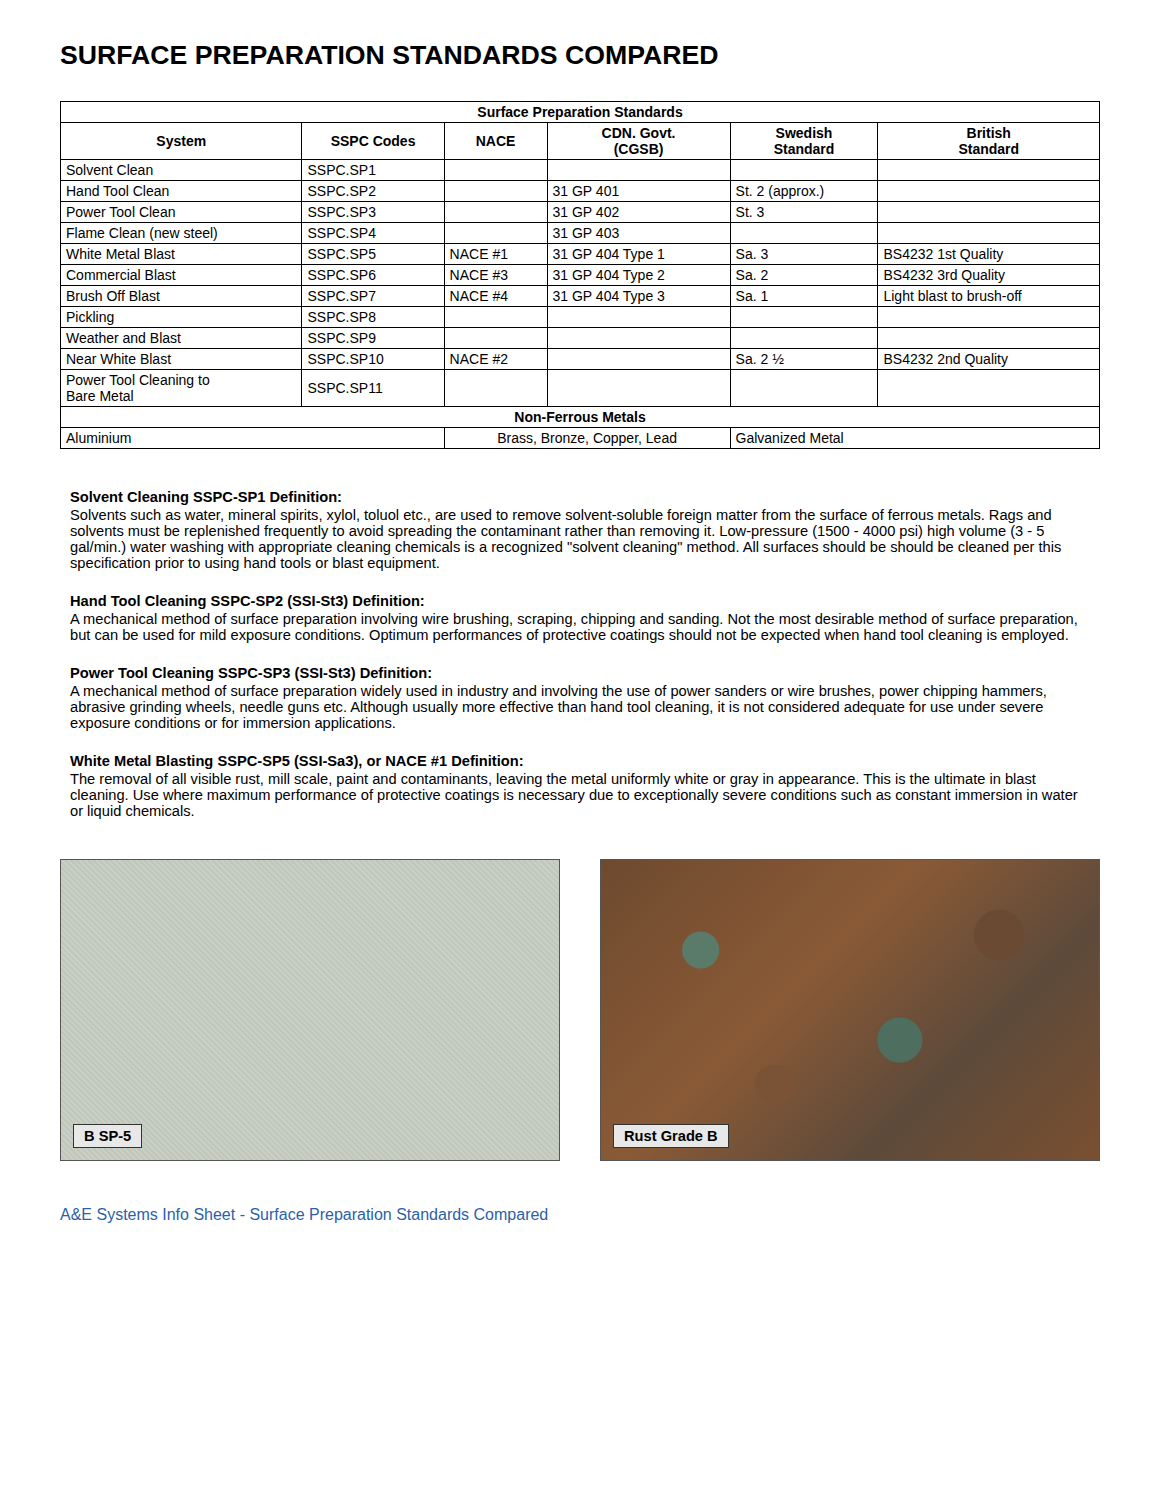SURFACE PREPARATION STANDARDS COMPARED
Surface Preparation Standards
| System | SSPC Codes | NACE | CDN. Govt. (CGSB) | Swedish Standard | British Standard |
| --- | --- | --- | --- | --- | --- |
| Solvent Clean | SSPC.SP1 | | | | |
| Hand Tool Clean | SSPC.SP2 | | 31 GP 401 | St. 2 (approx.) | |
| Power Tool Clean | SSPC.SP3 | | 31 GP 402 | St. 3 | |
| Flame Clean (new steel) | SSPC.SP4 | | 31 GP 403 | | |
| White Metal Blast | SSPC.SP5 | NACE #1 | 31 GP 404 Type 1 | Sa. 3 | BS4232 1st Quality |
| Commercial Blast | SSPC.SP6 | NACE #3 | 31 GP 404 Type 2 | Sa. 2 | BS4232 3rd Quality |
| Brush Off Blast | SSPC.SP7 | NACE #4 | 31 GP 404 Type 3 | Sa. 1 | Light blast to brush-off |
| Pickling | SSPC.SP8 | | | | |
| Weather and Blast | SSPC.SP9 | | | | |
| Near White Blast | SSPC.SP10 | NACE #2 | | Sa. 2 ½ | BS4232 2nd Quality |
| Power Tool Cleaning to Bare Metal | SSPC.SP11 | | | | |
| Non-Ferrous Metals |
| Aluminium | Brass, Bronze, Copper, Lead | Galvanized Metal |
Solvent Cleaning SSPC-SP1 Definition:
Solvents such as water, mineral spirits, xylol, toluol etc., are used to remove solvent-soluble foreign matter from the surface of ferrous metals. Rags and solvents must be replenished frequently to avoid spreading the contaminant rather than removing it. Low-pressure (1500 - 4000 psi) high volume (3 - 5 gal/min.) water washing with appropriate cleaning chemicals is a recognized "solvent cleaning" method. All surfaces should be should be cleaned per this specification prior to using hand tools or blast equipment.
Hand Tool Cleaning SSPC-SP2 (SSI-St3) Definition:
A mechanical method of surface preparation involving wire brushing, scraping, chipping and sanding. Not the most desirable method of surface preparation, but can be used for mild exposure conditions. Optimum performances of protective coatings should not be expected when hand tool cleaning is employed.
Power Tool Cleaning SSPC-SP3 (SSI-St3) Definition:
A mechanical method of surface preparation widely used in industry and involving the use of power sanders or wire brushes, power chipping hammers, abrasive grinding wheels, needle guns etc. Although usually more effective than hand tool cleaning, it is not considered adequate for use under severe exposure conditions or for immersion applications.
White Metal Blasting SSPC-SP5 (SSI-Sa3), or NACE #1 Definition:
The removal of all visible rust, mill scale, paint and contaminants, leaving the metal uniformly white or gray in appearance. This is the ultimate in blast cleaning. Use where maximum performance of protective coatings is necessary due to exceptionally severe conditions such as constant immersion in water or liquid chemicals.
B SP-5
Rust Grade B
A&E Systems Info Sheet - Surface Preparation Standards Compared